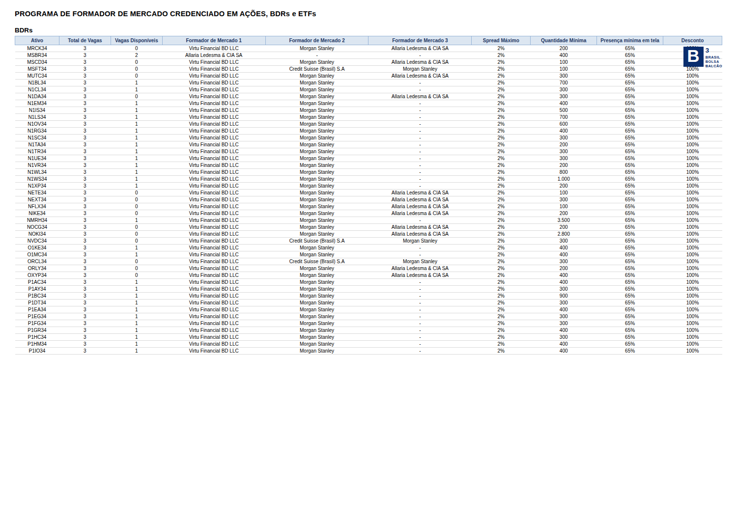B
3
BRASIL
BOLSA
BALCÃO
PROGRAMA DE FORMADOR DE MERCADO CREDENCIADO EM AÇÕES, BDRs e ETFs
BDRs
| Ativo | Total de Vagas | Vagas Disponíveis | Formador de Mercado 1 | Formador de Mercado 2 | Formador de Mercado 3 | Spread Máximo | Quantidade Mínima | Presença mínima em tela | Desconto |
| --- | --- | --- | --- | --- | --- | --- | --- | --- | --- |
| MRCK34 | 3 | 0 | Virtu Financial BD LLC | Morgan Stanley | Allaria Ledesma & CIA SA | 2% | 200 | 65% | 100% |
| MSBR34 | 3 | 2 | Allaria Ledesma & CIA SA | - | - | 2% | 400 | 65% | 100% |
| MSCD34 | 3 | 0 | Virtu Financial BD LLC | Morgan Stanley | Allaria Ledesma & CIA SA | 2% | 100 | 65% | 100% |
| MSFT34 | 3 | 0 | Virtu Financial BD LLC | Credit Suisse (Brasil) S.A | Morgan Stanley | 2% | 100 | 65% | 100% |
| MUTC34 | 3 | 0 | Virtu Financial BD LLC | Morgan Stanley | Allaria Ledesma & CIA SA | 2% | 300 | 65% | 100% |
| N1BL34 | 3 | 1 | Virtu Financial BD LLC | Morgan Stanley | - | 2% | 700 | 65% | 100% |
| N1CL34 | 3 | 1 | Virtu Financial BD LLC | Morgan Stanley | - | 2% | 300 | 65% | 100% |
| N1DA34 | 3 | 0 | Virtu Financial BD LLC | Morgan Stanley | Allaria Ledesma & CIA SA | 2% | 300 | 65% | 100% |
| N1EM34 | 3 | 1 | Virtu Financial BD LLC | Morgan Stanley | - | 2% | 400 | 65% | 100% |
| N1IS34 | 3 | 1 | Virtu Financial BD LLC | Morgan Stanley | - | 2% | 500 | 65% | 100% |
| N1LS34 | 3 | 1 | Virtu Financial BD LLC | Morgan Stanley | - | 2% | 700 | 65% | 100% |
| N1OV34 | 3 | 1 | Virtu Financial BD LLC | Morgan Stanley | - | 2% | 600 | 65% | 100% |
| N1RG34 | 3 | 1 | Virtu Financial BD LLC | Morgan Stanley | - | 2% | 400 | 65% | 100% |
| N1SC34 | 3 | 1 | Virtu Financial BD LLC | Morgan Stanley | - | 2% | 300 | 65% | 100% |
| N1TA34 | 3 | 1 | Virtu Financial BD LLC | Morgan Stanley | - | 2% | 200 | 65% | 100% |
| N1TR34 | 3 | 1 | Virtu Financial BD LLC | Morgan Stanley | - | 2% | 300 | 65% | 100% |
| N1UE34 | 3 | 1 | Virtu Financial BD LLC | Morgan Stanley | - | 2% | 300 | 65% | 100% |
| N1VR34 | 3 | 1 | Virtu Financial BD LLC | Morgan Stanley | - | 2% | 200 | 65% | 100% |
| N1WL34 | 3 | 1 | Virtu Financial BD LLC | Morgan Stanley | - | 2% | 800 | 65% | 100% |
| N1WS34 | 3 | 1 | Virtu Financial BD LLC | Morgan Stanley | - | 2% | 1.000 | 65% | 100% |
| N1XP34 | 3 | 1 | Virtu Financial BD LLC | Morgan Stanley | - | 2% | 200 | 65% | 100% |
| NETE34 | 3 | 0 | Virtu Financial BD LLC | Morgan Stanley | Allaria Ledesma & CIA SA | 2% | 100 | 65% | 100% |
| NEXT34 | 3 | 0 | Virtu Financial BD LLC | Morgan Stanley | Allaria Ledesma & CIA SA | 2% | 300 | 65% | 100% |
| NFLX34 | 3 | 0 | Virtu Financial BD LLC | Morgan Stanley | Allaria Ledesma & CIA SA | 2% | 100 | 65% | 100% |
| NIKE34 | 3 | 0 | Virtu Financial BD LLC | Morgan Stanley | Allaria Ledesma & CIA SA | 2% | 200 | 65% | 100% |
| NMRH34 | 3 | 1 | Virtu Financial BD LLC | Morgan Stanley | - | 2% | 3.500 | 65% | 100% |
| NOCG34 | 3 | 0 | Virtu Financial BD LLC | Morgan Stanley | Allaria Ledesma & CIA SA | 2% | 200 | 65% | 100% |
| NOKI34 | 3 | 0 | Virtu Financial BD LLC | Morgan Stanley | Allaria Ledesma & CIA SA | 2% | 2.800 | 65% | 100% |
| NVDC34 | 3 | 0 | Virtu Financial BD LLC | Credit Suisse (Brasil) S.A | Morgan Stanley | 2% | 300 | 65% | 100% |
| O1KE34 | 3 | 1 | Virtu Financial BD LLC | Morgan Stanley | - | 2% | 400 | 65% | 100% |
| O1MC34 | 3 | 1 | Virtu Financial BD LLC | Morgan Stanley | - | 2% | 400 | 65% | 100% |
| ORCL34 | 3 | 0 | Virtu Financial BD LLC | Credit Suisse (Brasil) S.A | Morgan Stanley | 2% | 300 | 65% | 100% |
| ORLY34 | 3 | 0 | Virtu Financial BD LLC | Morgan Stanley | Allaria Ledesma & CIA SA | 2% | 200 | 65% | 100% |
| OXYP34 | 3 | 0 | Virtu Financial BD LLC | Morgan Stanley | Allaria Ledesma & CIA SA | 2% | 400 | 65% | 100% |
| P1AC34 | 3 | 1 | Virtu Financial BD LLC | Morgan Stanley | - | 2% | 400 | 65% | 100% |
| P1AY34 | 3 | 1 | Virtu Financial BD LLC | Morgan Stanley | - | 2% | 300 | 65% | 100% |
| P1BC34 | 3 | 1 | Virtu Financial BD LLC | Morgan Stanley | - | 2% | 900 | 65% | 100% |
| P1DT34 | 3 | 1 | Virtu Financial BD LLC | Morgan Stanley | - | 2% | 300 | 65% | 100% |
| P1EA34 | 3 | 1 | Virtu Financial BD LLC | Morgan Stanley | - | 2% | 400 | 65% | 100% |
| P1EG34 | 3 | 1 | Virtu Financial BD LLC | Morgan Stanley | - | 2% | 300 | 65% | 100% |
| P1FG34 | 3 | 1 | Virtu Financial BD LLC | Morgan Stanley | - | 2% | 300 | 65% | 100% |
| P1GR34 | 3 | 1 | Virtu Financial BD LLC | Morgan Stanley | - | 2% | 400 | 65% | 100% |
| P1HC34 | 3 | 1 | Virtu Financial BD LLC | Morgan Stanley | - | 2% | 300 | 65% | 100% |
| P1HM34 | 3 | 1 | Virtu Financial BD LLC | Morgan Stanley | - | 2% | 400 | 65% | 100% |
| P1IO34 | 3 | 1 | Virtu Financial BD LLC | Morgan Stanley | - | 2% | 400 | 65% | 100% |